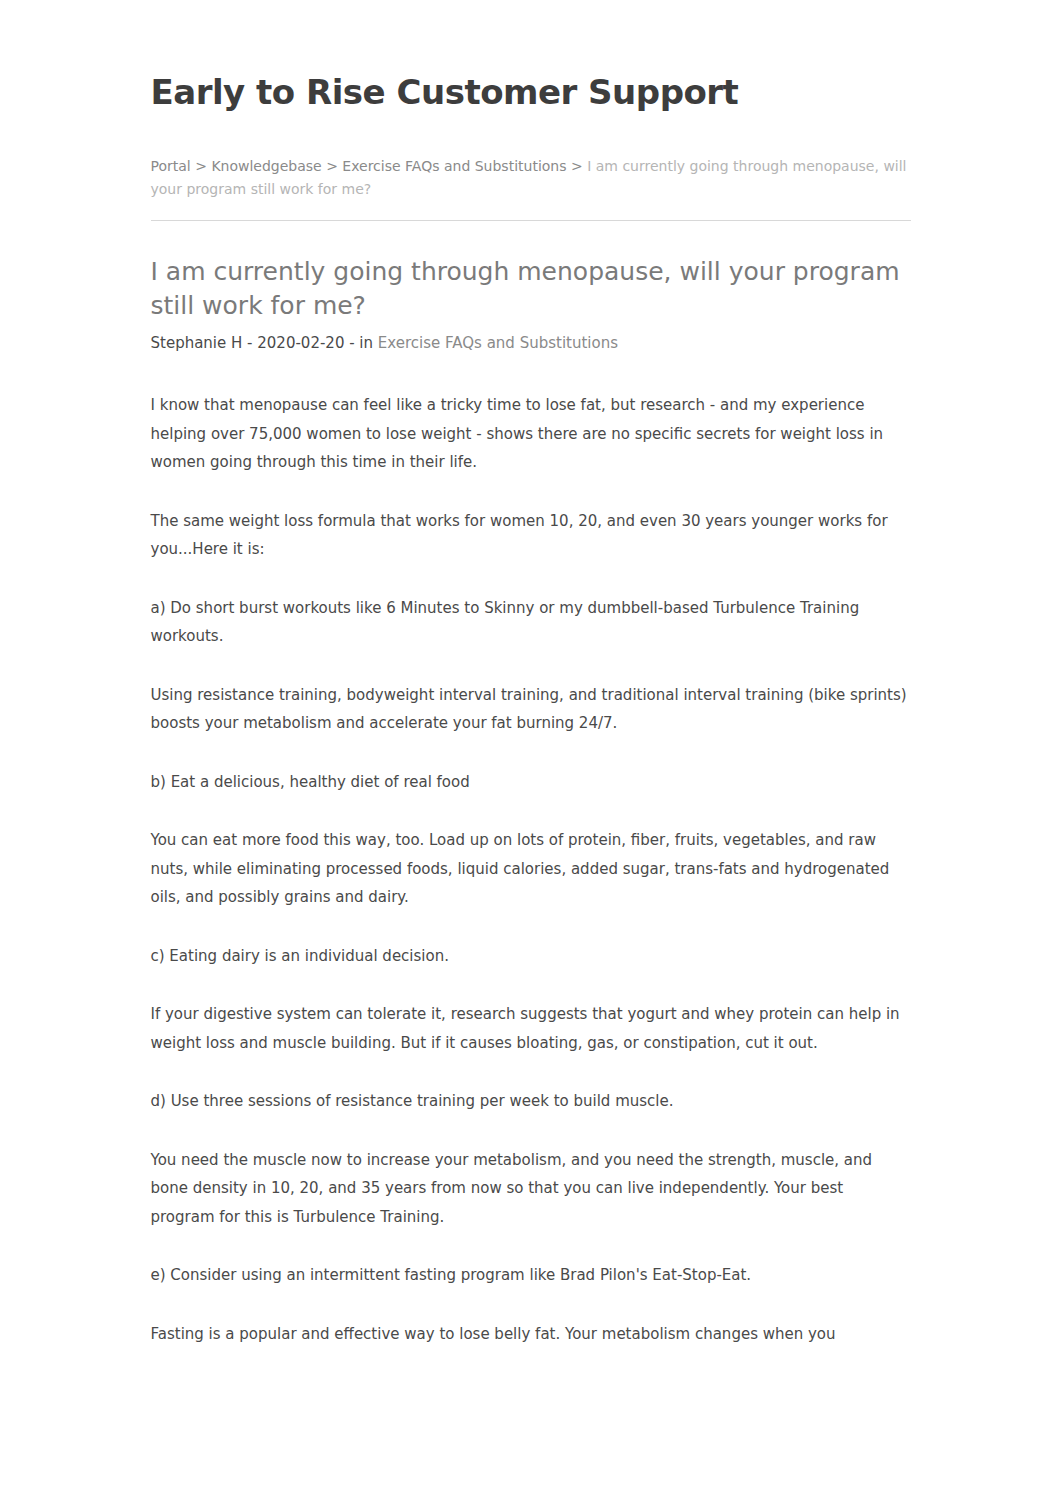Early to Rise Customer Support
Portal > Knowledgebase > Exercise FAQs and Substitutions > I am currently going through menopause, will your program still work for me?
I am currently going through menopause, will your program still work for me?
Stephanie H - 2020-02-20 - in Exercise FAQs and Substitutions
I know that menopause can feel like a tricky time to lose fat, but research - and my experience helping over 75,000 women to lose weight - shows there are no specific secrets for weight loss in women going through this time in their life.
The same weight loss formula that works for women 10, 20, and even 30 years younger works for you...Here it is:
a) Do short burst workouts like 6 Minutes to Skinny or my dumbbell-based Turbulence Training workouts.
Using resistance training, bodyweight interval training, and traditional interval training (bike sprints) boosts your metabolism and accelerate your fat burning 24/7.
b) Eat a delicious, healthy diet of real food
You can eat more food this way, too. Load up on lots of protein, fiber, fruits, vegetables, and raw nuts, while eliminating processed foods, liquid calories, added sugar, trans-fats and hydrogenated oils, and possibly grains and dairy.
c) Eating dairy is an individual decision.
If your digestive system can tolerate it, research suggests that yogurt and whey protein can help in weight loss and muscle building. But if it causes bloating, gas, or constipation, cut it out.
d) Use three sessions of resistance training per week to build muscle.
You need the muscle now to increase your metabolism, and you need the strength, muscle, and bone density in 10, 20, and 35 years from now so that you can live independently. Your best program for this is Turbulence Training.
e) Consider using an intermittent fasting program like Brad Pilon's Eat-Stop-Eat.
Fasting is a popular and effective way to lose belly fat. Your metabolism changes when you